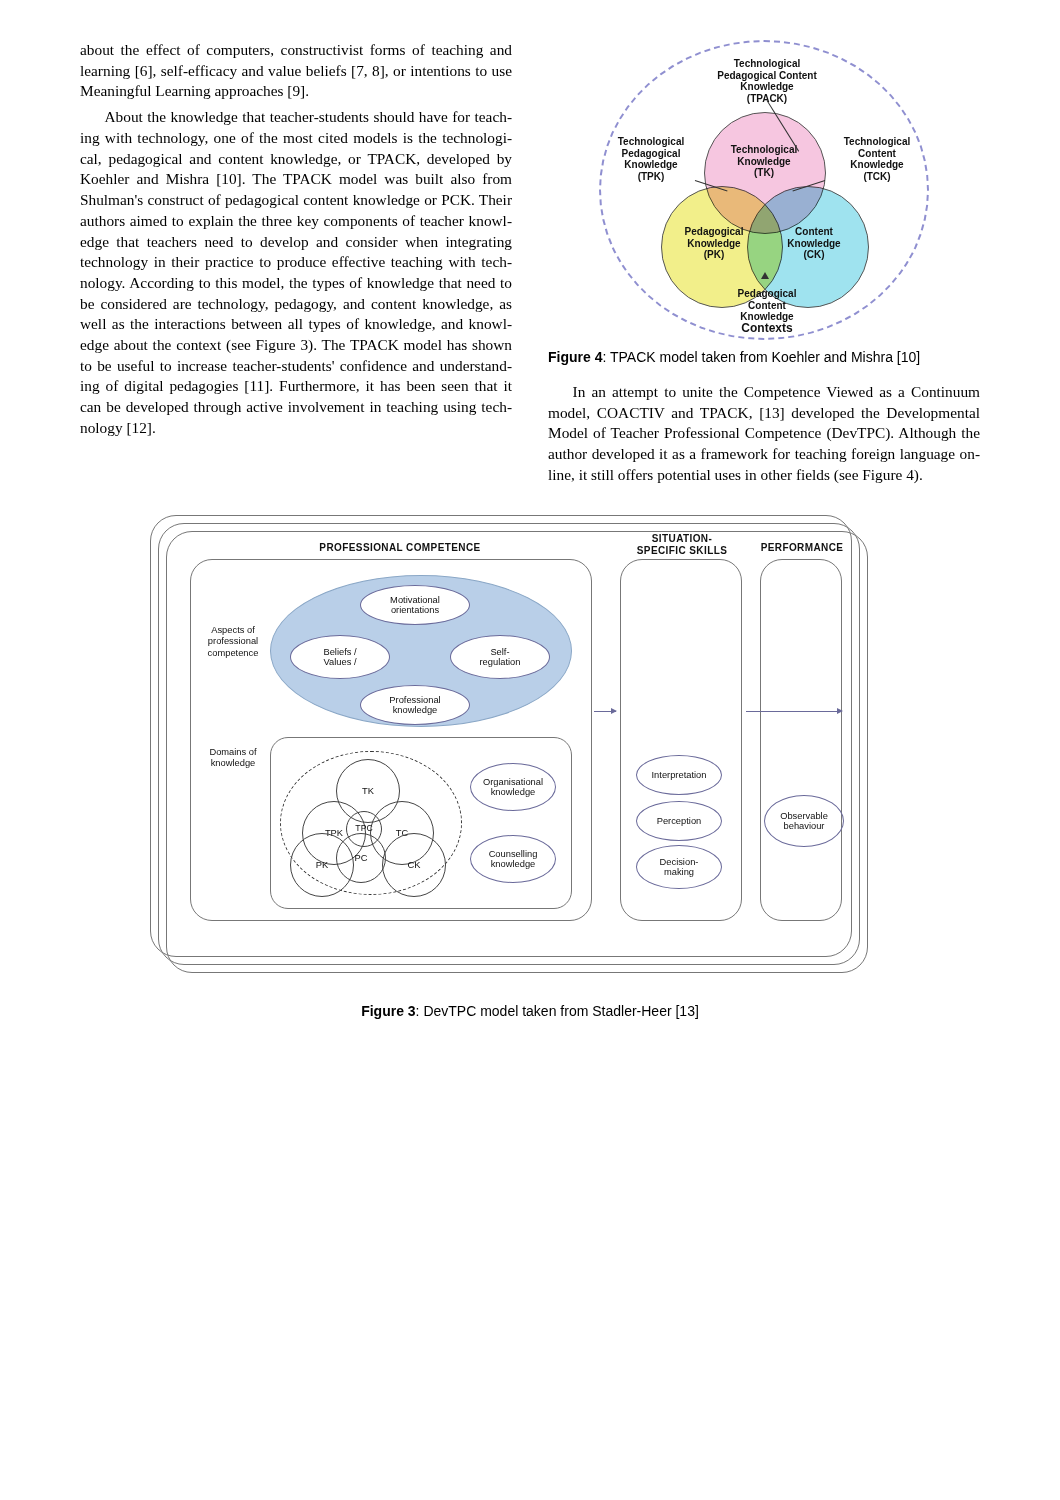about the effect of computers, constructivist forms of teaching and learning [6], self-efficacy and value beliefs [7, 8], or intentions to use Meaningful Learning approaches [9].
About the knowledge that teacher-students should have for teaching with technology, one of the most cited models is the technological, pedagogical and content knowledge, or TPACK, developed by Koehler and Mishra [10]. The TPACK model was built also from Shulman's construct of pedagogical content knowledge or PCK. Their authors aimed to explain the three key components of teacher knowledge that teachers need to develop and consider when integrating technology in their practice to produce effective teaching with technology. According to this model, the types of knowledge that need to be considered are technology, pedagogy, and content knowledge, as well as the interactions between all types of knowledge, and knowledge about the context (see Figure 3). The TPACK model has shown to be useful to increase teacher-students' confidence and understanding of digital pedagogies [11]. Furthermore, it has been seen that it can be developed through active involvement in teaching using technology [12].
Technological
Pedagogical Content
Knowledge
(TPACK)
Technological
Pedagogical
Knowledge
(TPK)
Technological
Content
Knowledge
(TCK)
Technological
Knowledge
(TK)
Pedagogical
Knowledge
(PK)
Content
Knowledge
(CK)
Pedagogical
Content
Knowledge
Contexts
Figure 4: TPACK model taken from Koehler and Mishra [10]
In an attempt to unite the Competence Viewed as a Continuum model, COACTIV and TPACK, [13] developed the Developmental Model of Teacher Professional Competence (DevTPC). Although the author developed it as a framework for teaching foreign language online, it still offers potential uses in other fields (see Figure 4).
PROFESSIONAL COMPETENCE
SITUATION-
SPECIFIC SKILLS
PERFORMANCE
Motivational
orientations
Beliefs /
Values /
Self-
regulation
Professional
knowledge
Aspects of
professional
competence
Domains of
knowledge
TK
TPK
TC
PK
CK
PC
TPC
Organisational
knowledge
Counselling
knowledge
Interpretation
Perception
Decision-
making
Observable
behaviour
Figure 3: DevTPC model taken from Stadler-Heer [13]